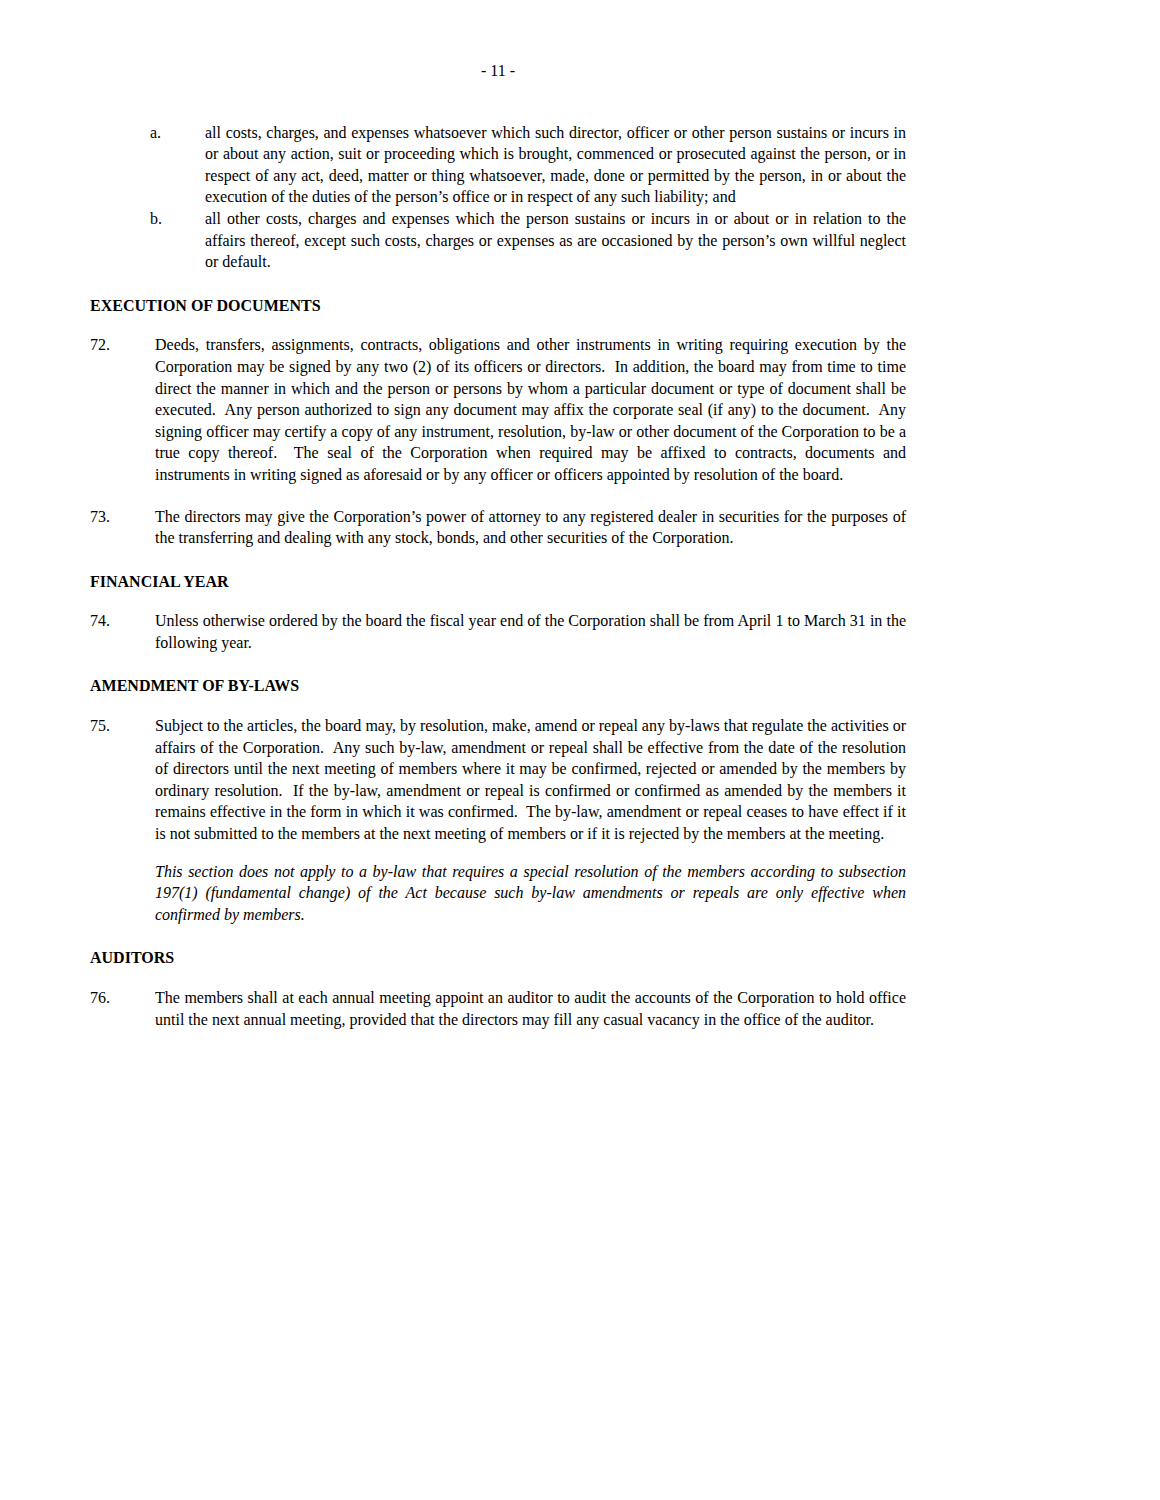- 11 -
a.
all costs, charges, and expenses whatsoever which such director, officer or other person sustains or incurs in or about any action, suit or proceeding which is brought, commenced or prosecuted against the person, or in respect of any act, deed, matter or thing whatsoever, made, done or permitted by the person, in or about the execution of the duties of the person’s office or in respect of any such liability; and
b.
all other costs, charges and expenses which the person sustains or incurs in or about or in relation to the affairs thereof, except such costs, charges or expenses as are occasioned by the person’s own willful neglect or default.
Execution of Documents
72.
Deeds, transfers, assignments, contracts, obligations and other instruments in writing requiring execution by the Corporation may be signed by any two (2) of its officers or directors. In addition, the board may from time to time direct the manner in which and the person or persons by whom a particular document or type of document shall be executed. Any person authorized to sign any document may affix the corporate seal (if any) to the document. Any signing officer may certify a copy of any instrument, resolution, by-law or other document of the Corporation to be a true copy thereof. The seal of the Corporation when required may be affixed to contracts, documents and instruments in writing signed as aforesaid or by any officer or officers appointed by resolution of the board.
73.
The directors may give the Corporation’s power of attorney to any registered dealer in securities for the purposes of the transferring and dealing with any stock, bonds, and other securities of the Corporation.
Financial Year
74.
Unless otherwise ordered by the board the fiscal year end of the Corporation shall be from April 1 to March 31 in the following year.
Amendment of By-Laws
75.
Subject to the articles, the board may, by resolution, make, amend or repeal any by-laws that regulate the activities or affairs of the Corporation. Any such by-law, amendment or repeal shall be effective from the date of the resolution of directors until the next meeting of members where it may be confirmed, rejected or amended by the members by ordinary resolution. If the by-law, amendment or repeal is confirmed or confirmed as amended by the members it remains effective in the form in which it was confirmed. The by-law, amendment or repeal ceases to have effect if it is not submitted to the members at the next meeting of members or if it is rejected by the members at the meeting.
This section does not apply to a by-law that requires a special resolution of the members according to subsection 197(1) (fundamental change) of the Act because such by-law amendments or repeals are only effective when confirmed by members.
Auditors
76.
The members shall at each annual meeting appoint an auditor to audit the accounts of the Corporation to hold office until the next annual meeting, provided that the directors may fill any casual vacancy in the office of the auditor.